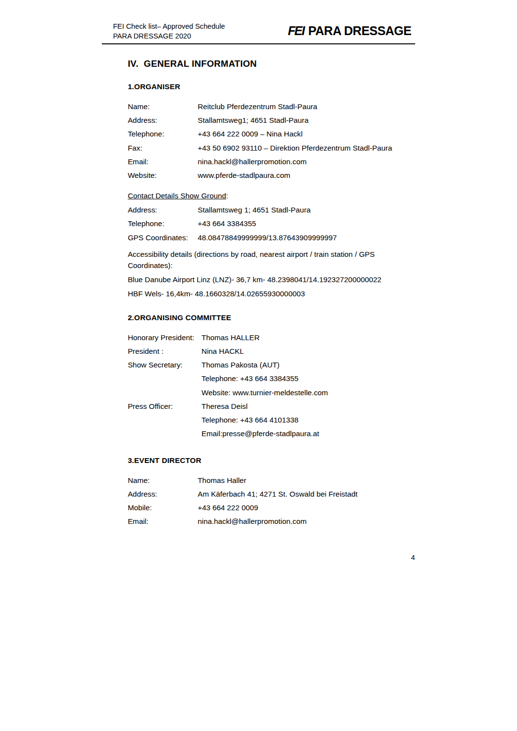FEI Check list– Approved Schedule
PARA DRESSAGE 2020
FEI PARA DRESSAGE
IV. GENERAL INFORMATION
1.ORGANISER
| Name: | Reitclub Pferdezentrum Stadl-Paura |
| Address: | Stallamtsweg1; 4651 Stadl-Paura |
| Telephone: | +43 664 222 0009 – Nina Hackl |
| Fax: | +43 50 6902 93110 – Direktion Pferdezentrum Stadl-Paura |
| Email: | nina.hackl@hallerpromotion.com |
| Website: | www.pferde-stadlpaura.com |
Contact Details Show Ground:
| Address: | Stallamtsweg 1; 4651 Stadl-Paura |
| Telephone: | +43 664 3384355 |
| GPS Coordinates: | 48.08478849999999/13.87643909999997 |
Accessibility details (directions by road, nearest airport / train station / GPS Coordinates):
Blue Danube Airport Linz (LNZ)- 36,7 km- 48.2398041/14.192327200000022
HBF Wels- 16,4km- 48.1660328/14.02655930000003
2.ORGANISING COMMITTEE
| Honorary President: | Thomas HALLER |
| President : | Nina HACKL |
| Show Secretary: | Thomas Pakosta (AUT) |
| | Telephone: +43 664 3384355 |
| | Website: www.turnier-meldestelle.com |
| Press Officer: | Theresa Deisl |
| | Telephone: +43 664 4101338 |
| | Email:presse@pferde-stadlpaura.at |
3.EVENT DIRECTOR
| Name: | Thomas Haller |
| Address: | Am Käferbach 41; 4271 St. Oswald bei Freistadt |
| Mobile: | +43 664 222 0009 |
| Email: | nina.hackl@hallerpromotion.com |
4